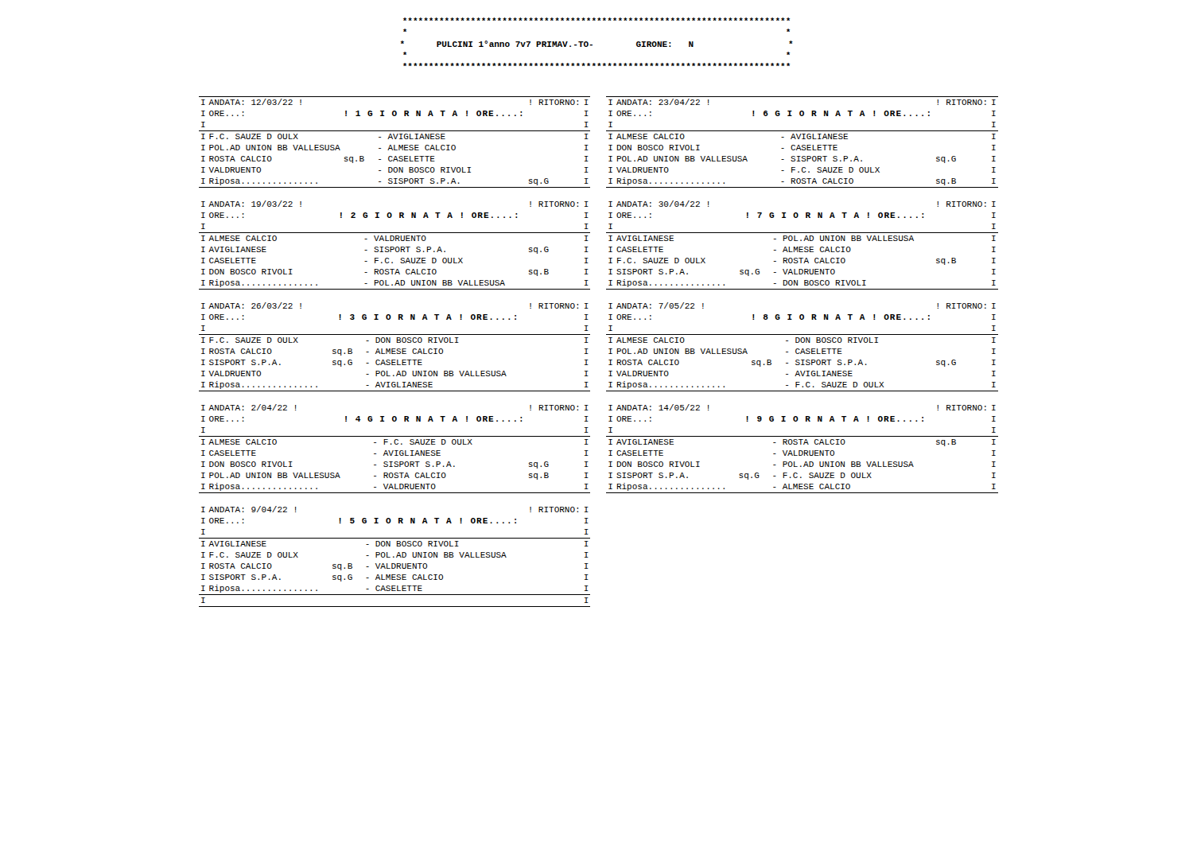************************************************************************** * * * PULCINI 1°anno 7v7 PRIMAV.-TO- GIRONE: N * * * **************************************************************************
| I | ANDATA: 12/03/22 ! | ! RITORNO: | I |
| I | ORE...: | ! 1 G I O R N A T A ! ORE....: | | I |
| I | | I |
| I | F.C. SAUZE D OULX | | - | AVIGLIANESE | | I |
| I | POL.AD UNION BB VALLESUSA | | - | ALMESE CALCIO | | I |
| I | ROSTA CALCIO | sq.B | - | CASELETTE | | I |
| I | VALDRUENTO | | - | DON BOSCO RIVOLI | | I |
| I | Riposa............... | - | SISPORT S.P.A. | sq.G | I |
| I | ANDATA: 19/03/22 ! | ! RITORNO: | I |
| I | ORE...: | ! 2 G I O R N A T A ! ORE....: | | I |
| I | | I |
| I | ALMESE CALCIO | | - | VALDRUENTO | | I |
| I | AVIGLIANESE | | - | SISPORT S.P.A. | sq.G | I |
| I | CASELETTE | | - | F.C. SAUZE D OULX | | I |
| I | DON BOSCO RIVOLI | | - | ROSTA CALCIO | sq.B | I |
| I | Riposa............... | - | POL.AD UNION BB VALLESUSA | | I |
| I | ANDATA: 26/03/22 ! | ! RITORNO: | I |
| I | ORE...: | ! 3 G I O R N A T A ! ORE....: | | I |
| I | | I |
| I | F.C. SAUZE D OULX | | - | DON BOSCO RIVOLI | | I |
| I | ROSTA CALCIO | sq.B | - | ALMESE CALCIO | | I |
| I | SISPORT S.P.A. | sq.G | - | CASELETTE | | I |
| I | VALDRUENTO | | - | POL.AD UNION BB VALLESUSA | | I |
| I | Riposa............... | - | AVIGLIANESE | | I |
| I | ANDATA: 2/04/22 ! | ! RITORNO: | I |
| I | ORE...: | ! 4 G I O R N A T A ! ORE....: | | I |
| I | | I |
| I | ALMESE CALCIO | | - | F.C. SAUZE D OULX | | I |
| I | CASELETTE | | - | AVIGLIANESE | | I |
| I | DON BOSCO RIVOLI | | - | SISPORT S.P.A. | sq.G | I |
| I | POL.AD UNION BB VALLESUSA | | - | ROSTA CALCIO | sq.B | I |
| I | Riposa............... | - | VALDRUENTO | | I |
| I | ANDATA: 9/04/22 ! | ! RITORNO: | I |
| I | ORE...: | ! 5 G I O R N A T A ! ORE....: | | I |
| I | | I |
| I | AVIGLIANESE | | - | DON BOSCO RIVOLI | | I |
| I | F.C. SAUZE D OULX | | - | POL.AD UNION BB VALLESUSA | | I |
| I | ROSTA CALCIO | sq.B | - | VALDRUENTO | | I |
| I | SISPORT S.P.A. | sq.G | - | ALMESE CALCIO | | I |
| I | Riposa............... | - | CASELETTE | | I |
| I | | I |
| I | ANDATA: 23/04/22 ! | ! RITORNO: | I |
| I | ORE...: | ! 6 G I O R N A T A ! ORE....: | | I |
| I | | I |
| I | ALMESE CALCIO | | - | AVIGLIANESE | | I |
| I | DON BOSCO RIVOLI | | - | CASELETTE | | I |
| I | POL.AD UNION BB VALLESUSA | | - | SISPORT S.P.A. | sq.G | I |
| I | VALDRUENTO | | - | F.C. SAUZE D OULX | | I |
| I | Riposa............... | - | ROSTA CALCIO | sq.B | I |
| I | ANDATA: 30/04/22 ! | ! RITORNO: | I |
| I | ORE...: | ! 7 G I O R N A T A ! ORE....: | | I |
| I | | I |
| I | AVIGLIANESE | | - | POL.AD UNION BB VALLESUSA | | I |
| I | CASELETTE | | - | ALMESE CALCIO | | I |
| I | F.C. SAUZE D OULX | | - | ROSTA CALCIO | sq.B | I |
| I | SISPORT S.P.A. | sq.G | - | VALDRUENTO | | I |
| I | Riposa............... | - | DON BOSCO RIVOLI | | I |
| I | ANDATA: 7/05/22 ! | ! RITORNO: | I |
| I | ORE...: | ! 8 G I O R N A T A ! ORE....: | | I |
| I | | I |
| I | ALMESE CALCIO | | - | DON BOSCO RIVOLI | | I |
| I | POL.AD UNION BB VALLESUSA | | - | CASELETTE | | I |
| I | ROSTA CALCIO | sq.B | - | SISPORT S.P.A. | sq.G | I |
| I | VALDRUENTO | | - | AVIGLIANESE | | I |
| I | Riposa............... | - | F.C. SAUZE D OULX | | I |
| I | ANDATA: 14/05/22 ! | ! RITORNO: | I |
| I | ORE...: | ! 9 G I O R N A T A ! ORE....: | | I |
| I | | I |
| I | AVIGLIANESE | | - | ROSTA CALCIO | sq.B | I |
| I | CASELETTE | | - | VALDRUENTO | | I |
| I | DON BOSCO RIVOLI | | - | POL.AD UNION BB VALLESUSA | | I |
| I | SISPORT S.P.A. | sq.G | - | F.C. SAUZE D OULX | | I |
| I | Riposa............... | - | ALMESE CALCIO | | I |